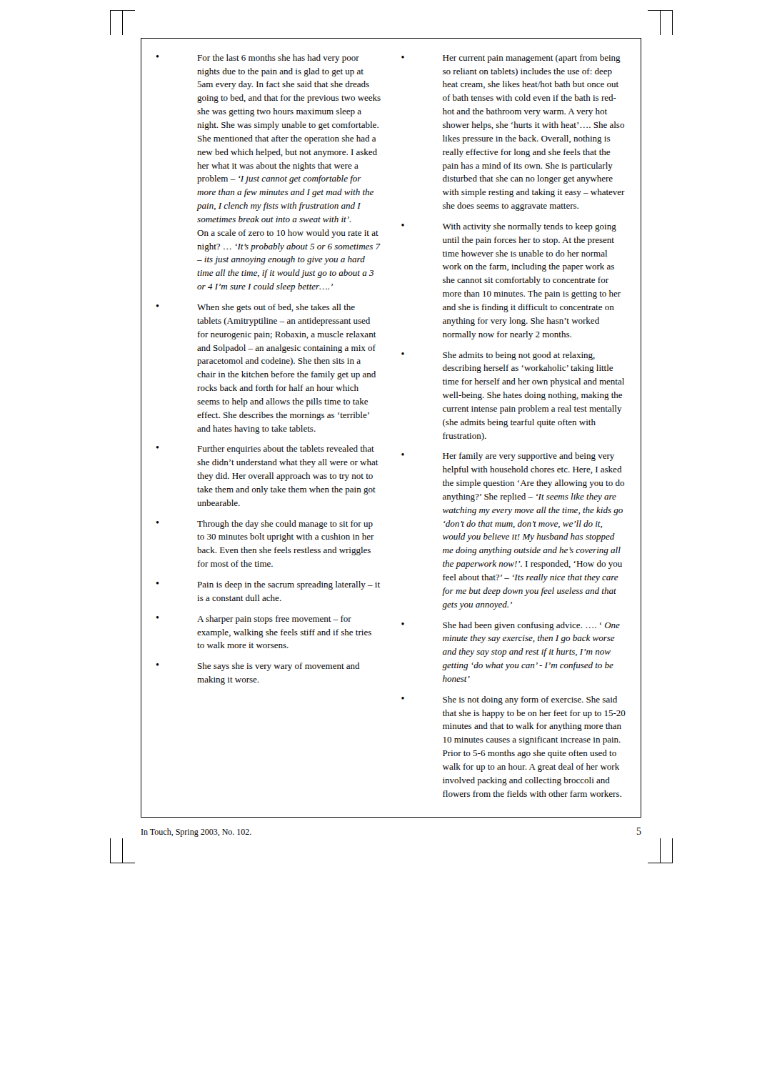For the last 6 months she has had very poor nights due to the pain and is glad to get up at 5am every day. In fact she said that she dreads going to bed, and that for the previous two weeks she was getting two hours maximum sleep a night. She was simply unable to get comfortable. She mentioned that after the operation she had a new bed which helped, but not anymore. I asked her what it was about the nights that were a problem – ‘I just cannot get comfortable for more than a few minutes and I get mad with the pain, I clench my fists with frustration and I sometimes break out into a sweat with it’.
On a scale of zero to 10 how would you rate it at night? … ‘It’s probably about 5 or 6 sometimes 7 – its just annoying enough to give you a hard time all the time, if it would just go to about a 3 or 4 I’m sure I could sleep better….’
When she gets out of bed, she takes all the tablets (Amitryptiline – an antidepressant used for neurogenic pain; Robaxin, a muscle relaxant and Solpadol – an analgesic containing a mix of paracetomol and codeine). She then sits in a chair in the kitchen before the family get up and rocks back and forth for half an hour which seems to help and allows the pills time to take effect. She describes the mornings as ‘terrible’ and hates having to take tablets.
Further enquiries about the tablets revealed that she didn’t understand what they all were or what they did. Her overall approach was to try not to take them and only take them when the pain got unbearable.
Through the day she could manage to sit for up to 30 minutes bolt upright with a cushion in her back. Even then she feels restless and wriggles for most of the time.
Pain is deep in the sacrum spreading laterally – it is a constant dull ache.
A sharper pain stops free movement – for example, walking she feels stiff and if she tries to walk more it worsens.
She says she is very wary of movement and making it worse.
Her current pain management (apart from being so reliant on tablets) includes the use of: deep heat cream, she likes heat/hot bath but once out of bath tenses with cold even if the bath is red-hot and the bathroom very warm. A very hot shower helps, she ‘hurts it with heat’…. She also likes pressure in the back. Overall, nothing is really effective for long and she feels that the pain has a mind of its own. She is particularly disturbed that she can no longer get anywhere with simple resting and taking it easy – whatever she does seems to aggravate matters.
With activity she normally tends to keep going until the pain forces her to stop. At the present time however she is unable to do her normal work on the farm, including the paper work as she cannot sit comfortably to concentrate for more than 10 minutes. The pain is getting to her and she is finding it difficult to concentrate on anything for very long. She hasn’t worked normally now for nearly 2 months.
She admits to being not good at relaxing, describing herself as ‘workaholic’ taking little time for herself and her own physical and mental well-being. She hates doing nothing, making the current intense pain problem a real test mentally (she admits being tearful quite often with frustration).
Her family are very supportive and being very helpful with household chores etc. Here, I asked the simple question ‘Are they allowing you to do anything?’ She replied – ‘It seems like they are watching my every move all the time, the kids go ‘don’t do that mum, don’t move, we’ll do it, would you believe it! My husband has stopped me doing anything outside and he’s covering all the paperwork now!’. I responded, ‘How do you feel about that?’ – ‘Its really nice that they care for me but deep down you feel useless and that gets you annoyed.’
She had been given confusing advice. …. ‘ One minute they say exercise, then I go back worse and they say stop and rest if it hurts, I’m now getting ‘do what you can’ - I’m confused to be honest’
She is not doing any form of exercise. She said that she is happy to be on her feet for up to 15-20 minutes and that to walk for anything more than 10 minutes causes a significant increase in pain. Prior to 5-6 months ago she quite often used to walk for up to an hour. A great deal of her work involved packing and collecting broccoli and flowers from the fields with other farm workers.
In Touch, Spring 2003, No. 102. 5